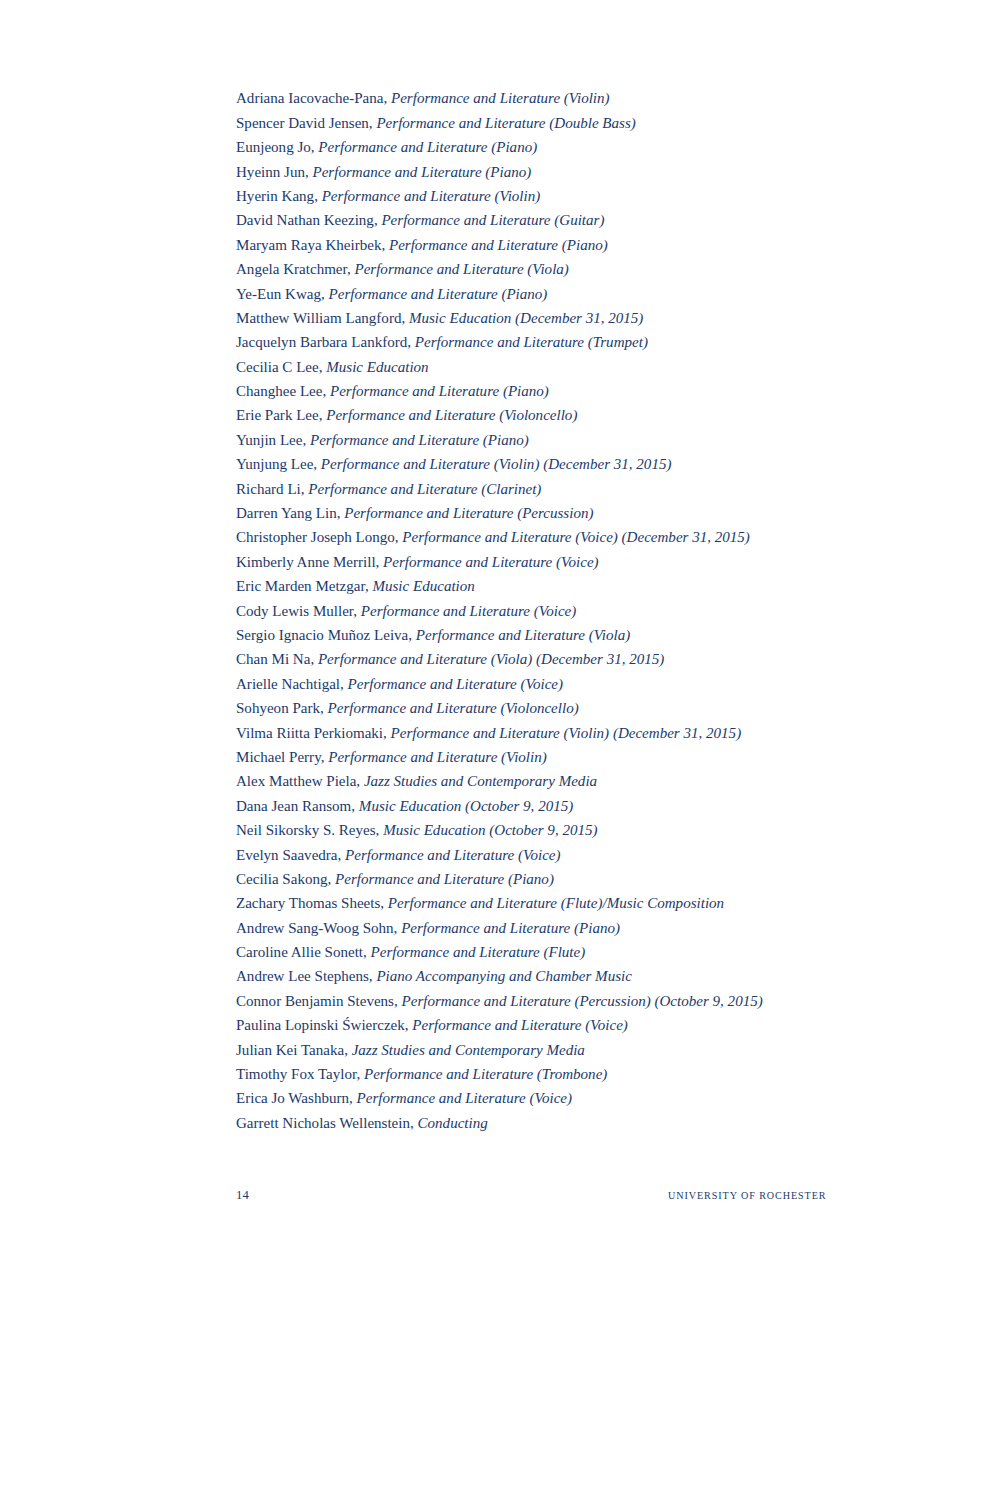Adriana Iacovache-Pana, Performance and Literature (Violin)
Spencer David Jensen, Performance and Literature (Double Bass)
Eunjeong Jo, Performance and Literature (Piano)
Hyeinn Jun, Performance and Literature (Piano)
Hyerin Kang, Performance and Literature (Violin)
David Nathan Keezing, Performance and Literature (Guitar)
Maryam Raya Kheirbek, Performance and Literature (Piano)
Angela Kratchmer, Performance and Literature (Viola)
Ye-Eun Kwag, Performance and Literature (Piano)
Matthew William Langford, Music Education (December 31, 2015)
Jacquelyn Barbara Lankford, Performance and Literature (Trumpet)
Cecilia C Lee, Music Education
Changhee Lee, Performance and Literature (Piano)
Erie Park Lee, Performance and Literature (Violoncello)
Yunjin Lee, Performance and Literature (Piano)
Yunjung Lee, Performance and Literature (Violin) (December 31, 2015)
Richard Li, Performance and Literature (Clarinet)
Darren Yang Lin, Performance and Literature (Percussion)
Christopher Joseph Longo, Performance and Literature (Voice) (December 31, 2015)
Kimberly Anne Merrill, Performance and Literature (Voice)
Eric Marden Metzgar, Music Education
Cody Lewis Muller, Performance and Literature (Voice)
Sergio Ignacio Muñoz Leiva, Performance and Literature (Viola)
Chan Mi Na, Performance and Literature (Viola) (December 31, 2015)
Arielle Nachtigal, Performance and Literature (Voice)
Sohyeon Park, Performance and Literature (Violoncello)
Vilma Riitta Perkiomaki, Performance and Literature (Violin) (December 31, 2015)
Michael Perry, Performance and Literature (Violin)
Alex Matthew Piela, Jazz Studies and Contemporary Media
Dana Jean Ransom, Music Education (October 9, 2015)
Neil Sikorsky S. Reyes, Music Education (October 9, 2015)
Evelyn Saavedra, Performance and Literature (Voice)
Cecilia Sakong, Performance and Literature (Piano)
Zachary Thomas Sheets, Performance and Literature (Flute)/Music Composition
Andrew Sang-Woog Sohn, Performance and Literature (Piano)
Caroline Allie Sonett, Performance and Literature (Flute)
Andrew Lee Stephens, Piano Accompanying and Chamber Music
Connor Benjamin Stevens, Performance and Literature (Percussion) (October 9, 2015)
Paulina Lopinski Świerczek, Performance and Literature (Voice)
Julian Kei Tanaka, Jazz Studies and Contemporary Media
Timothy Fox Taylor, Performance and Literature (Trombone)
Erica Jo Washburn, Performance and Literature (Voice)
Garrett Nicholas Wellenstein, Conducting
14 University of Rochester